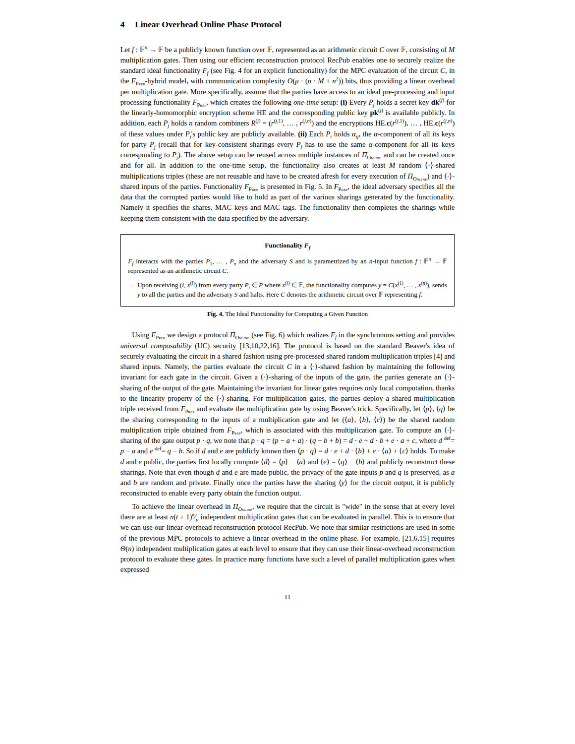4 Linear Overhead Online Phase Protocol
Let f : 𝔽n → 𝔽 be a publicly known function over 𝔽, represented as an arithmetic circuit C over 𝔽, consisting of M multiplication gates. Then using our efficient reconstruction protocol RecPub enables one to securely realize the standard ideal functionality Ff (see Fig. 4 for an explicit functionality) for the MPC evaluation of the circuit C, in the FPrep-hybrid model, with communication complexity O(μ · (n · M + n2)) bits, thus providing a linear overhead per multiplication gate. More specifically, assume that the parties have access to an ideal pre-processing and input processing functionality FPrep, which creates the following one-time setup: (i) Every Pj holds a secret key dk(j) for the linearly-homomorphic encryption scheme HE and the corresponding public key pk(j) is available publicly. In addition, each Pj holds n random combiners R(j) = (r(j,1), … , r(j,n)) and the encryptions HE.c(r(j,1)), … , HE.c(r(j,n)) of these values under Pj's public key are publicly available. (ii) Each Pi holds αij, the α-component of all its keys for party Pj (recall that for key-consistent sharings every Pi has to use the same α-component for all its keys corresponding to Pj). The above setup can be reused across multiple instances of ΠOnline and can be created once and for all. In addition to the one-time setup, the functionality also creates at least M random ⟨·⟩-shared multiplications triples (these are not reusable and have to be created afresh for every execution of ΠOnline) and ⟨·⟩-shared inputs of the parties. Functionality FPrep is presented in Fig. 5. In FPrep, the ideal adversary specifies all the data that the corrupted parties would like to hold as part of the various sharings generated by the functionality. Namely it specifies the shares, MAC keys and MAC tags. The functionality then completes the sharings while keeping them consistent with the data specified by the adversary.
Functionality Ff
Ff interacts with the parties P1, … , Pn and the adversary S and is parametrized by an n-input function f : 𝔽n → 𝔽 represented as an arithmetic circuit C.
Upon receiving (i, x(i)) from every party Pi ∈ P where x(i) ∈ 𝔽, the functionality computes y = C(x(1), … , x(n)), sends y to all the parties and the adversary S and halts. Here C denotes the arithmetic circuit over 𝔽 representing f.
Fig. 4. The Ideal Functionality for Computing a Given Function
Using FPrep we design a protocol ΠOnline (see Fig. 6) which realizes Ff in the synchronous setting and provides universal composability (UC) security [13,10,22,16]. The protocol is based on the standard Beaver's idea of securely evaluating the circuit in a shared fashion using pre-processed shared random multiplication triples [4] and shared inputs. Namely, the parties evaluate the circuit C in a ⟨·⟩-shared fashion by maintaining the following invariant for each gate in the circuit. Given a ⟨·⟩-sharing of the inputs of the gate, the parties generate an ⟨·⟩-sharing of the output of the gate. Maintaining the invariant for linear gates requires only local computation, thanks to the linearity property of the ⟨·⟩-sharing. For multiplication gates, the parties deploy a shared multiplication triple received from FPrep and evaluate the multiplication gate by using Beaver's trick. Specifically, let ⟨p⟩, ⟨q⟩ be the sharing corresponding to the inputs of a multiplication gate and let (⟨a⟩, ⟨b⟩, ⟨c⟩) be the shared random multiplication triple obtained from FPrep, which is associated with this multiplication gate. To compute an ⟨·⟩-sharing of the gate output p · q, we note that p · q = (p − a + a) · (q − b + b) = d · e + d · b + e · a + c, where d def= p − a and e def= q − b. So if d and e are publicly known then ⟨p · q⟩ = d · e + d · ⟨b⟩ + e · ⟨a⟩ + ⟨c⟩ holds. To make d and e public, the parties first locally compute ⟨d⟩ = ⟨p⟩ − ⟨a⟩ and ⟨e⟩ = ⟨q⟩ − ⟨b⟩ and publicly reconstruct these sharings. Note that even though d and e are made public, the privacy of the gate inputs p and q is preserved, as a and b are random and private. Finally once the parties have the sharing ⟨y⟩ for the circuit output, it is publicly reconstructed to enable every party obtain the function output.
To achieve the linear overhead in ΠOnline, we require that the circuit is "wide" in the sense that at every level there are at least n(t + 1)κ⁄μ independent multiplication gates that can be evaluated in parallel. This is to ensure that we can use our linear-overhead reconstruction protocol RecPub. We note that similar restrictions are used in some of the previous MPC protocols to achieve a linear overhead in the online phase. For example, [21,6,15] requires Θ(n) independent multiplication gates at each level to ensure that they can use their linear-overhead reconstruction protocol to evaluate these gates. In practice many functions have such a level of parallel multiplication gates when expressed
11